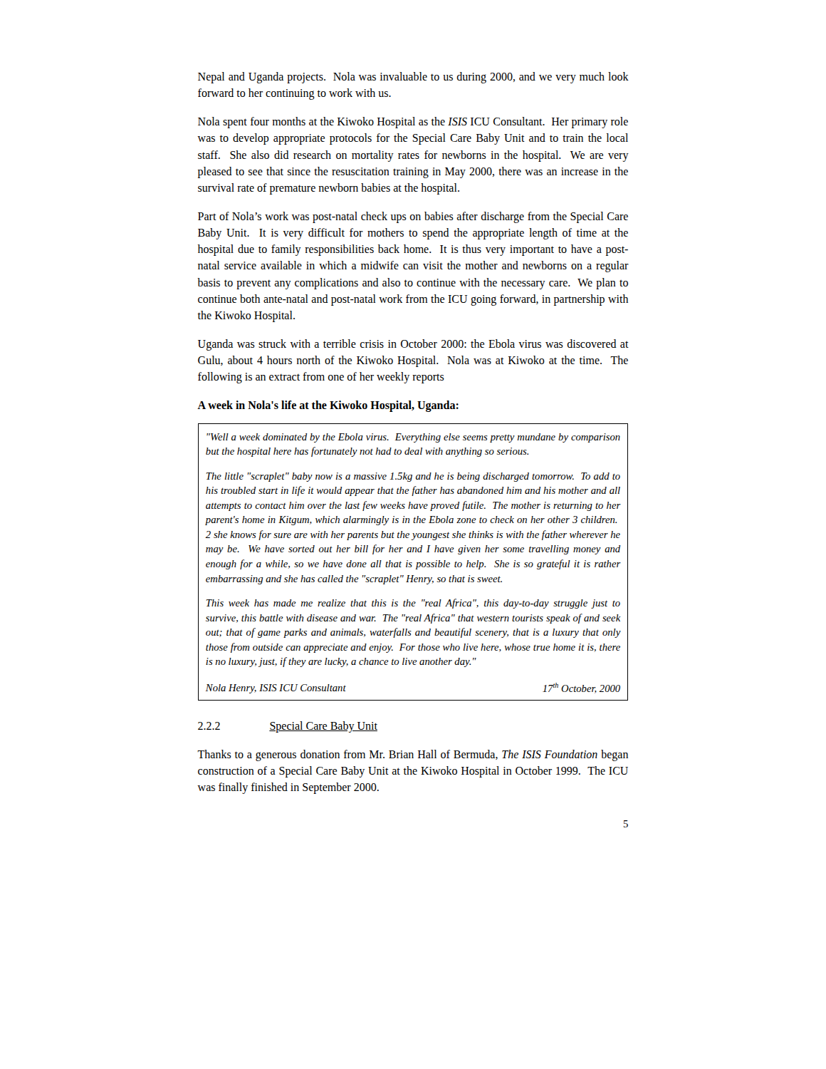Nepal and Uganda projects. Nola was invaluable to us during 2000, and we very much look forward to her continuing to work with us.
Nola spent four months at the Kiwoko Hospital as the ISIS ICU Consultant. Her primary role was to develop appropriate protocols for the Special Care Baby Unit and to train the local staff. She also did research on mortality rates for newborns in the hospital. We are very pleased to see that since the resuscitation training in May 2000, there was an increase in the survival rate of premature newborn babies at the hospital.
Part of Nola’s work was post-natal check ups on babies after discharge from the Special Care Baby Unit. It is very difficult for mothers to spend the appropriate length of time at the hospital due to family responsibilities back home. It is thus very important to have a post-natal service available in which a midwife can visit the mother and newborns on a regular basis to prevent any complications and also to continue with the necessary care. We plan to continue both ante-natal and post-natal work from the ICU going forward, in partnership with the Kiwoko Hospital.
Uganda was struck with a terrible crisis in October 2000: the Ebola virus was discovered at Gulu, about 4 hours north of the Kiwoko Hospital. Nola was at Kiwoko at the time. The following is an extract from one of her weekly reports
A week in Nola's life at the Kiwoko Hospital, Uganda:
"Well a week dominated by the Ebola virus. Everything else seems pretty mundane by comparison but the hospital here has fortunately not had to deal with anything so serious.
The little "scraplet" baby now is a massive 1.5kg and he is being discharged tomorrow. To add to his troubled start in life it would appear that the father has abandoned him and his mother and all attempts to contact him over the last few weeks have proved futile. The mother is returning to her parent's home in Kitgum, which alarmingly is in the Ebola zone to check on her other 3 children. 2 she knows for sure are with her parents but the youngest she thinks is with the father wherever he may be. We have sorted out her bill for her and I have given her some travelling money and enough for a while, so we have done all that is possible to help. She is so grateful it is rather embarrassing and she has called the "scraplet" Henry, so that is sweet.
This week has made me realize that this is the "real Africa", this day-to-day struggle just to survive, this battle with disease and war. The "real Africa" that western tourists speak of and seek out; that of game parks and animals, waterfalls and beautiful scenery, that is a luxury that only those from outside can appreciate and enjoy. For those who live here, whose true home it is, there is no luxury, just, if they are lucky, a chance to live another day."
Nola Henry, ISIS ICU Consultant 17th October, 2000
2.2.2 Special Care Baby Unit
Thanks to a generous donation from Mr. Brian Hall of Bermuda, The ISIS Foundation began construction of a Special Care Baby Unit at the Kiwoko Hospital in October 1999. The ICU was finally finished in September 2000.
5